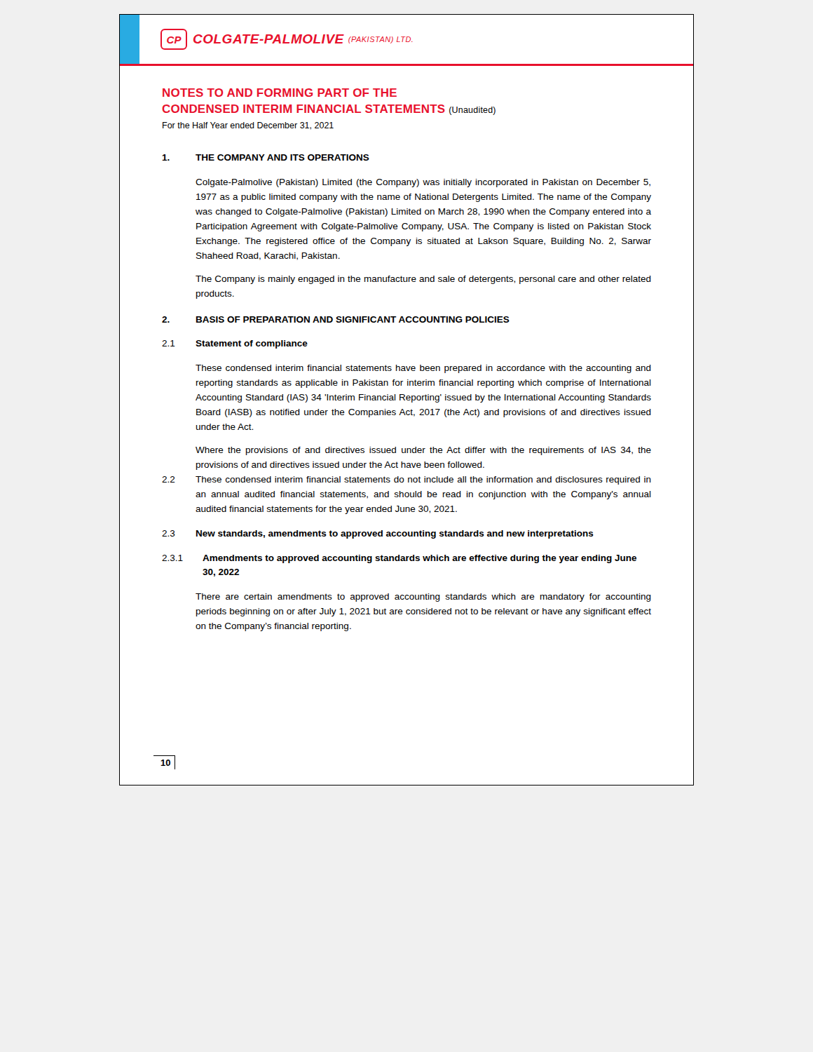CP
COLGATE-PALMOLIVE (PAKISTAN) LTD.
NOTES TO AND FORMING PART OF THE
CONDENSED INTERIM FINANCIAL STATEMENTS (Unaudited)
For the Half Year ended December 31, 2021
1.
THE COMPANY AND ITS OPERATIONS
Colgate-Palmolive (Pakistan) Limited (the Company) was initially incorporated in Pakistan on December 5, 1977 as a public limited company with the name of National Detergents Limited. The name of the Company was changed to Colgate-Palmolive (Pakistan) Limited on March 28, 1990 when the Company entered into a Participation Agreement with Colgate-Palmolive Company, USA. The Company is listed on Pakistan Stock Exchange. The registered office of the Company is situated at Lakson Square, Building No. 2, Sarwar Shaheed Road, Karachi, Pakistan.
The Company is mainly engaged in the manufacture and sale of detergents, personal care and other related products.
2.
BASIS OF PREPARATION AND SIGNIFICANT ACCOUNTING POLICIES
2.1
Statement of compliance
These condensed interim financial statements have been prepared in accordance with the accounting and reporting standards as applicable in Pakistan for interim financial reporting which comprise of International Accounting Standard (IAS) 34 'Interim Financial Reporting' issued by the International Accounting Standards Board (IASB) as notified under the Companies Act, 2017 (the Act) and provisions of and directives issued under the Act.
Where the provisions of and directives issued under the Act differ with the requirements of IAS 34, the provisions of and directives issued under the Act have been followed.
2.2
These condensed interim financial statements do not include all the information and disclosures required in an annual audited financial statements, and should be read in conjunction with the Company's annual audited financial statements for the year ended June 30, 2021.
2.3
New standards, amendments to approved accounting standards and new interpretations
2.3.1
Amendments to approved accounting standards which are effective during the year ending June 30, 2022
There are certain amendments to approved accounting standards which are mandatory for accounting periods beginning on or after July 1, 2021 but are considered not to be relevant or have any significant effect on the Company’s financial reporting.
10